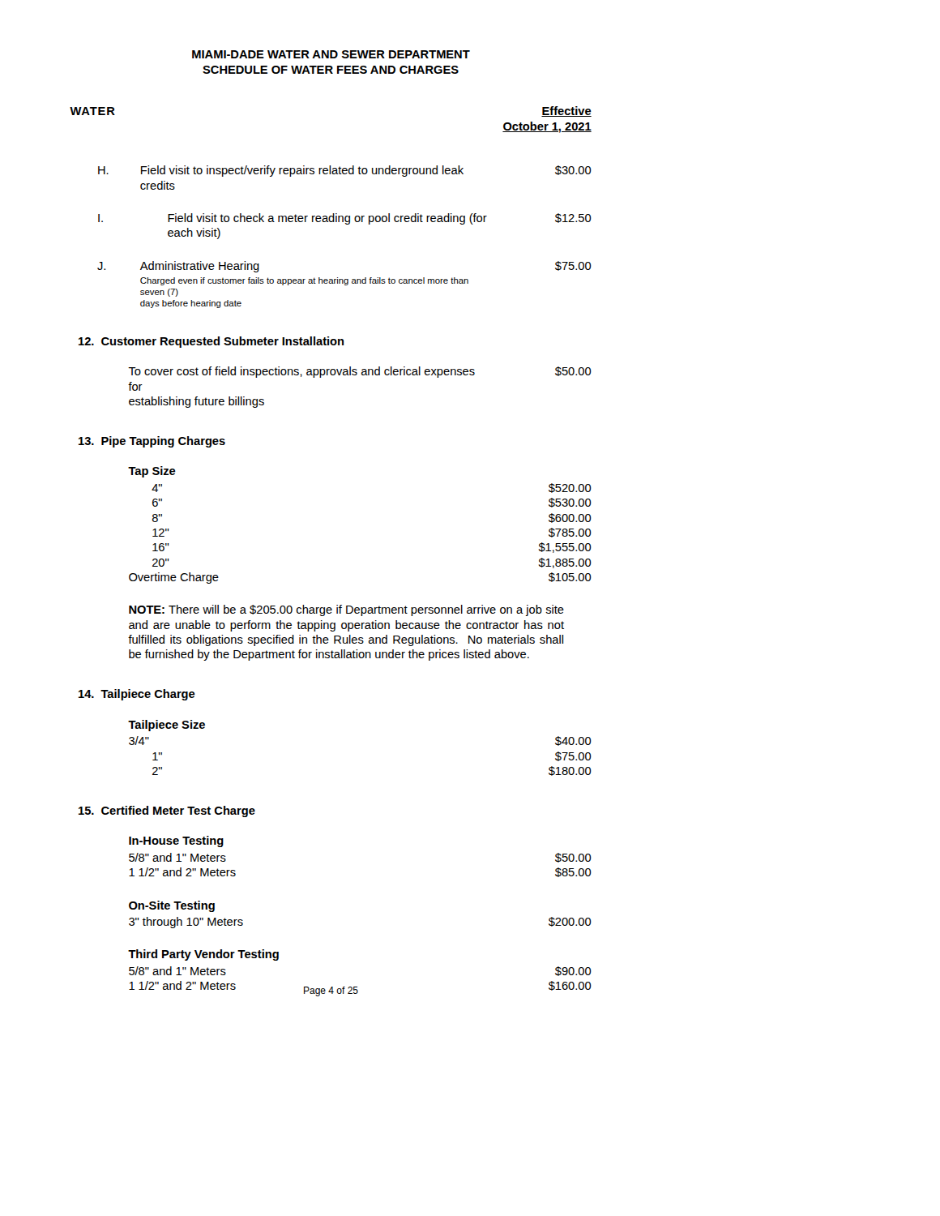MIAMI-DADE WATER AND SEWER DEPARTMENT
SCHEDULE OF WATER FEES AND CHARGES
WATER
Effective
October 1, 2021
| H. | Field visit to inspect/verify repairs related to underground leak credits | $30.00 |
| I. | Field visit to check a meter reading or pool credit reading (for each visit) | $12.50 |
| J. | Administrative Hearing Charged even if customer fails to appear at hearing and fails to cancel more than seven (7) days before hearing date | $75.00 |
12. Customer Requested Submeter Installation
| To cover cost of field inspections, approvals and clerical expenses for establishing future billings | $50.00 |
13. Pipe Tapping Charges
Tap Size
| 4" | $520.00 |
| 6" | $530.00 |
| 8" | $600.00 |
| 12" | $785.00 |
| 16" | $1,555.00 |
| 20" | $1,885.00 |
| Overtime Charge | $105.00 |
NOTE: There will be a $205.00 charge if Department personnel arrive on a job site and are unable to perform the tapping operation because the contractor has not fulfilled its obligations specified in the Rules and Regulations. No materials shall be furnished by the Department for installation under the prices listed above.
14. Tailpiece Charge
Tailpiece Size
| 3/4" | $40.00 |
| 1" | $75.00 |
| 2" | $180.00 |
15. Certified Meter Test Charge
In-House Testing
| 5/8" and 1" Meters | $50.00 |
| 1 1/2" and 2" Meters | $85.00 |
On-Site Testing
| 3" through 10" Meters | $200.00 |
Third Party Vendor Testing
| 5/8" and 1" Meters | $90.00 |
| 1 1/2" and 2" Meters | $160.00 |
Page 4 of 25